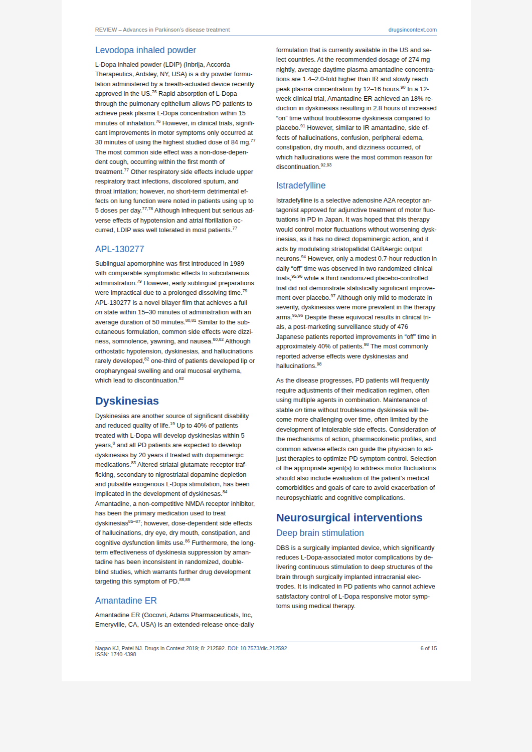REVIEW – Advances in Parkinson’s disease treatment drugsincontext.com
Levodopa inhaled powder
L-Dopa inhaled powder (LDIP) (Inbrija, Accorda Therapeutics, Ardsley, NY, USA) is a dry powder formulation administered by a breath-actuated device recently approved in the US.76 Rapid absorption of L-Dopa through the pulmonary epithelium allows PD patients to achieve peak plasma L-Dopa concentration within 15 minutes of inhalation.76 However, in clinical trials, significant improvements in motor symptoms only occurred at 30 minutes of using the highest studied dose of 84 mg.77 The most common side effect was a non-dose-dependent cough, occurring within the first month of treatment.77 Other respiratory side effects include upper respiratory tract infections, discolored sputum, and throat irritation; however, no short-term detrimental effects on lung function were noted in patients using up to 5 doses per day.77,78 Although infrequent but serious adverse effects of hypotension and atrial fibrillation occurred, LDIP was well tolerated in most patients.77
APL-130277
Sublingual apomorphine was first introduced in 1989 with comparable symptomatic effects to subcutaneous administration.79 However, early sublingual preparations were impractical due to a prolonged dissolving time.79 APL-130277 is a novel bilayer film that achieves a full on state within 15–30 minutes of administration with an average duration of 50 minutes.80,81 Similar to the subcutaneous formulation, common side effects were dizziness, somnolence, yawning, and nausea.80,82 Although orthostatic hypotension, dyskinesias, and hallucinations rarely developed,82 one-third of patients developed lip or oropharyngeal swelling and oral mucosal erythema, which lead to discontinuation.82
Dyskinesias
Dyskinesias are another source of significant disability and reduced quality of life.19 Up to 40% of patients treated with L-Dopa will develop dyskinesias within 5 years,8 and all PD patients are expected to develop dyskinesias by 20 years if treated with dopaminergic medications.83 Altered striatal glutamate receptor trafficking, secondary to nigrostriatal dopamine depletion and pulsatile exogenous L-Dopa stimulation, has been implicated in the development of dyskinesas.84 Amantadine, a non-competitive NMDA receptor inhibitor, has been the primary medication used to treat dyskinesias85–87; however, dose-dependent side effects of hallucinations, dry eye, dry mouth, constipation, and cognitive dysfunction limits use.86 Furthermore, the long-term effectiveness of dyskinesia suppression by amantadine has been inconsistent in randomized, double-blind studies, which warrants further drug development targeting this symptom of PD.88,89
Amantadine ER
Amantadine ER (Gocovri, Adams Pharmaceuticals, Inc, Emeryville, CA, USA) is an extended-release once-daily
formulation that is currently available in the US and select countries. At the recommended dosage of 274 mg nightly, average daytime plasma amantadine concentrations are 1.4–2.0-fold higher than IR and slowly reach peak plasma concentration by 12–16 hours.90 In a 12-week clinical trial, Amantadine ER achieved an 18% reduction in dyskinesias resulting in 2.8 hours of increased “on” time without troublesome dyskinesia compared to placebo.91 However, similar to IR amantadine, side effects of hallucinations, confusion, peripheral edema, constipation, dry mouth, and dizziness occurred, of which hallucinations were the most common reason for discontinuation.92,93
Istradefylline
Istradefylline is a selective adenosine A2A receptor antagonist approved for adjunctive treatment of motor fluctuations in PD in Japan. It was hoped that this therapy would control motor fluctuations without worsening dyskinesias, as it has no direct dopaminergic action, and it acts by modulating striatopallidal GABAergic output neurons.94 However, only a modest 0.7-hour reduction in daily “off” time was observed in two randomized clinical trials,95,96 while a third randomized placebo-controlled trial did not demonstrate statistically significant improvement over placebo.97 Although only mild to moderate in severity, dyskinesias were more prevalent in the therapy arms.95,96 Despite these equivocal results in clinical trials, a post-marketing surveillance study of 476 Japanese patients reported improvements in “off” time in approximately 40% of patients.98 The most commonly reported adverse effects were dyskinesias and hallucinations.98
As the disease progresses, PD patients will frequently require adjustments of their medication regimen, often using multiple agents in combination. Maintenance of stable on time without troublesome dyskinesia will become more challenging over time, often limited by the development of intolerable side effects. Consideration of the mechanisms of action, pharmacokinetic profiles, and common adverse effects can guide the physician to adjust therapies to optimize PD symptom control. Selection of the appropriate agent(s) to address motor fluctuations should also include evaluation of the patient’s medical comorbidities and goals of care to avoid exacerbation of neuropsychiatric and cognitive complications.
Neurosurgical interventions
Deep brain stimulation
DBS is a surgically implanted device, which significantly reduces L-Dopa-associated motor complications by delivering continuous stimulation to deep structures of the brain through surgically implanted intracranial electrodes. It is indicated in PD patients who cannot achieve satisfactory control of L-Dopa responsive motor symptoms using medical therapy.
Nagao KJ, Patel NJ. Drugs in Context 2019; 8: 212592. DOI: 10.7573/dic.212592 ISSN: 1740-4398
6 of 15